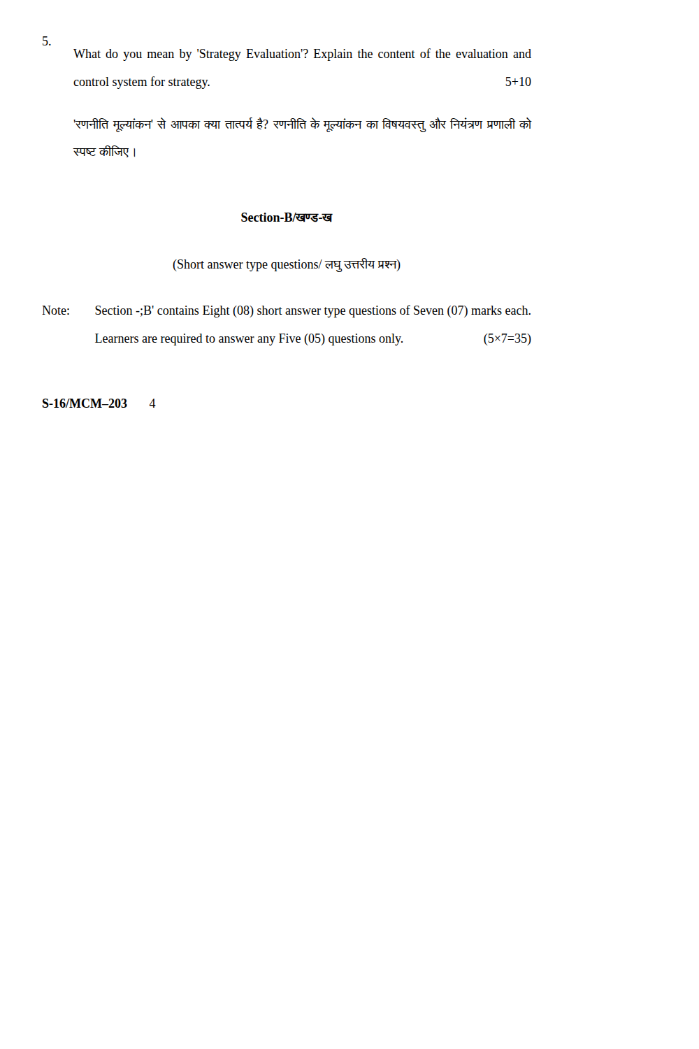5.
What do you mean by 'Strategy Evaluation'? Explain the content of the evaluation and control system for strategy. 5+10
'रणनीति मूल्यांकन' से आपका क्या तात्पर्य है? रणनीति के मूल्यांकन का विषयवस्तु और नियंत्रण प्रणाली को स्पष्ट कीजिए।
Section-B/खण्ड-ख
(Short answer type questions/ लघु उत्तरीय प्रश्न)
Note:
Section -;B' contains Eight (08) short answer type questions of Seven (07) marks each. Learners are required to answer any Five (05) questions only. (5×7=35)
S-16/MCM–203 4